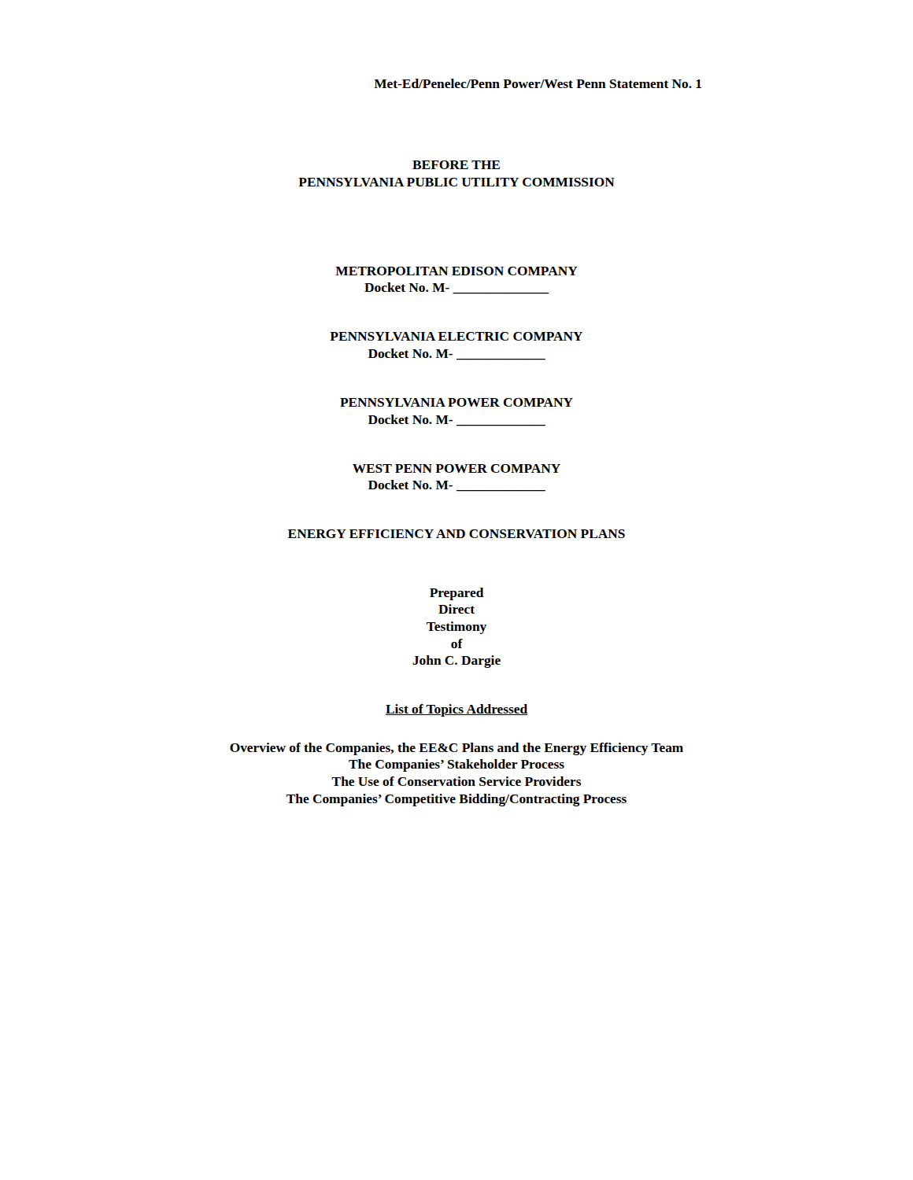Met-Ed/Penelec/Penn Power/West Penn Statement No. 1
BEFORE THE
PENNSYLVANIA PUBLIC UTILITY COMMISSION
METROPOLITAN EDISON COMPANY
Docket No. M- ______________
PENNSYLVANIA ELECTRIC COMPANY
Docket No. M- _____________
PENNSYLVANIA POWER COMPANY
Docket No. M- _____________
WEST PENN POWER COMPANY
Docket No. M- _____________
ENERGY EFFICIENCY AND CONSERVATION PLANS
Prepared
Direct
Testimony
of
John C. Dargie
List of Topics Addressed
Overview of the Companies, the EE&C Plans and the Energy Efficiency Team
The Companies’ Stakeholder Process
The Use of Conservation Service Providers
The Companies’ Competitive Bidding/Contracting Process